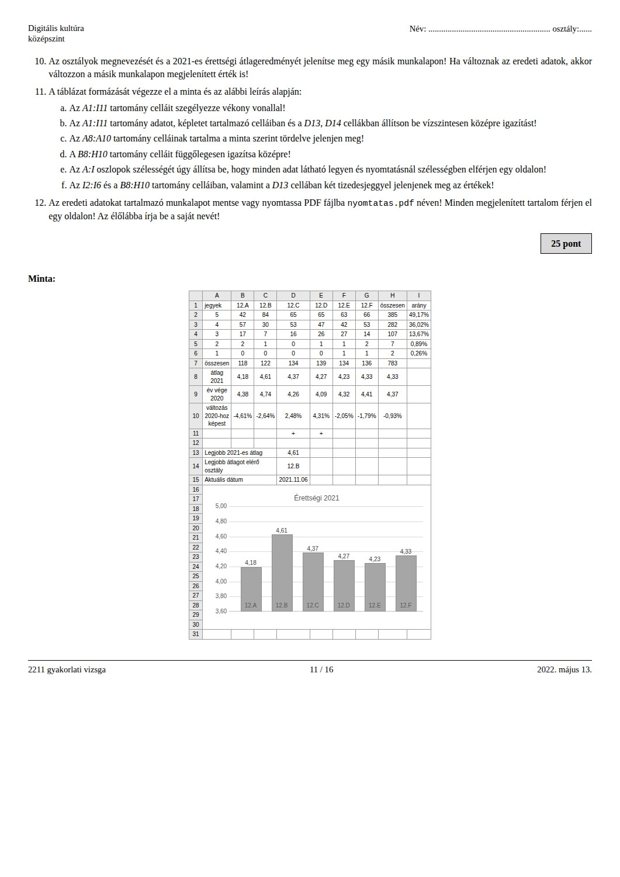Digitális kultúra
középszint
Név: ......................................................... osztály:......
Az osztályok megnevezését és a 2021-es érettségi átlageredményét jelenítse meg egy másik munkalapon! Ha változnak az eredeti adatok, akkor változzon a másik munkalapon megjelenített érték is!
A táblázat formázását végezze el a minta és az alábbi leírás alapján:
Az A1:I11 tartomány celláit szegélyezze vékony vonallal!
Az A1:I11 tartomány adatot, képletet tartalmazó celláiban és a D13, D14 cellákban állítson be vízszintesen középre igazítást!
Az A8:A10 tartomány celláinak tartalma a minta szerint tördelve jelenjen meg!
A B8:H10 tartomány celláit függőlegesen igazítsa középre!
Az A:I oszlopok szélességét úgy állítsa be, hogy minden adat látható legyen és nyomtatásnál szélességben elférjen egy oldalon!
Az I2:I6 és a B8:H10 tartomány celláiban, valamint a D13 cellában két tizedesjeggyel jelenjenek meg az értékek!
Az eredeti adatokat tartalmazó munkalapot mentse vagy nyomtassa PDF fájlba nyomtatas.pdf néven! Minden megjelenített tartalom férjen el egy oldalon! Az élőlábba írja be a saját nevét!
25 pont
Minta:
| | A | B | C | D | E | F | G | H | I |
| --- | --- | --- | --- | --- | --- | --- | --- | --- | --- |
| 1 | jegyek | 12.A | 12.B | 12.C | 12.D | 12.E | 12.F | összesen | arány |
| 2 | 5 | 42 | 84 | 65 | 65 | 63 | 66 | 385 | 49,17% |
| 3 | 4 | 57 | 30 | 53 | 47 | 42 | 53 | 282 | 36,02% |
| 4 | 3 | 17 | 7 | 16 | 26 | 27 | 14 | 107 | 13,67% |
| 5 | 2 | 2 | 1 | 0 | 1 | 1 | 2 | 7 | 0,89% |
| 6 | 1 | 0 | 0 | 0 | 0 | 1 | 1 | 2 | 0,26% |
| 7 | összesen | 118 | 122 | 134 | 139 | 134 | 136 | 783 | |
| 8 | átlag 2021 | 4,18 | 4,61 | 4,37 | 4,27 | 4,23 | 4,33 | 4,33 | |
| 9 | év vége 2020 | 4,38 | 4,74 | 4,26 | 4,09 | 4,32 | 4,41 | 4,37 | |
| 10 | változás 2020-hoz képest | -4,61% | -2,64% | 2,48% | 4,31% | -2,05% | -1,79% | -0,93% | |
| 11 | | | | + | + | | | | |
| 12 | | | | | | | | | |
| 13 | Legjobb 2021-es átlag | 4,61 | | | | | |
| 14 | Legjobb átlagot elérő osztály | 12.B | | | | | |
| 15 | Aktuális dátum | 2021.11.06 | | | | | |
| 16 | Érettségi 2021 5,00 4,80 4,60 4,40 4,20 4,00 3,80 3,60 4,18 12.A 4,61 12.B 4,37 12.C 4,27 12.D 4,23 12.E 4,33 12.F |
| 17 |
| 18 |
| 19 |
| 20 |
| 21 |
| 22 |
| 23 |
| 24 |
| 25 |
| 26 |
| 27 |
| 28 |
| 29 |
| 30 |
| 31 | | | | | | | | | |
2211 gyakorlati vizsga
11 / 16
2022. május 13.